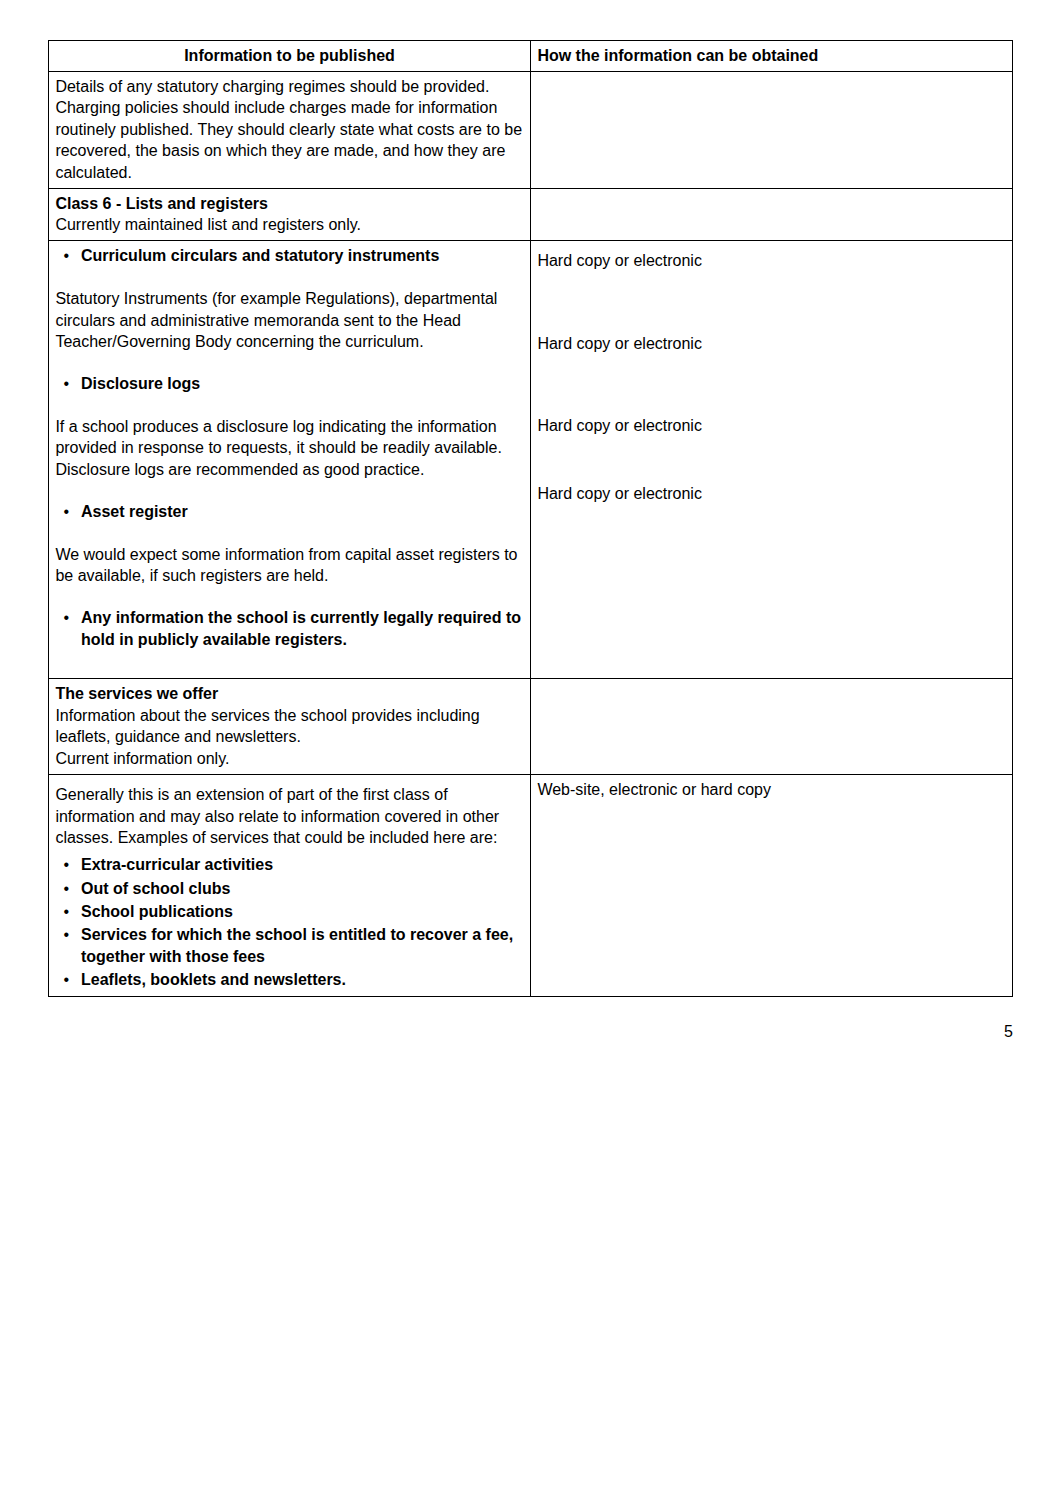| Information to be published | How the information can be obtained |
| --- | --- |
| Details of any statutory charging regimes should be provided. Charging policies should include charges made for information routinely published. They should clearly state what costs are to be recovered, the basis on which they are made, and how they are calculated. | |
| Class 6 - Lists and registers Currently maintained list and registers only. | |
| Curriculum circulars and statutory instruments Statutory Instruments (for example Regulations), departmental circulars and administrative memoranda sent to the Head Teacher/Governing Body concerning the curriculum. Disclosure logs If a school produces a disclosure log indicating the information provided in response to requests, it should be readily available. Disclosure logs are recommended as good practice. Asset register We would expect some information from capital asset registers to be available, if such registers are held. Any information the school is currently legally required to hold in publicly available registers. | Hard copy or electronic Hard copy or electronic Hard copy or electronic Hard copy or electronic |
| The services we offer Information about the services the school provides including leaflets, guidance and newsletters. Current information only. | |
| Generally this is an extension of part of the first class of information and may also relate to information covered in other classes. Examples of services that could be included here are: Extra-curricular activities Out of school clubs School publications Services for which the school is entitled to recover a fee, together with those fees Leaflets, booklets and newsletters. | Web-site, electronic or hard copy |
5